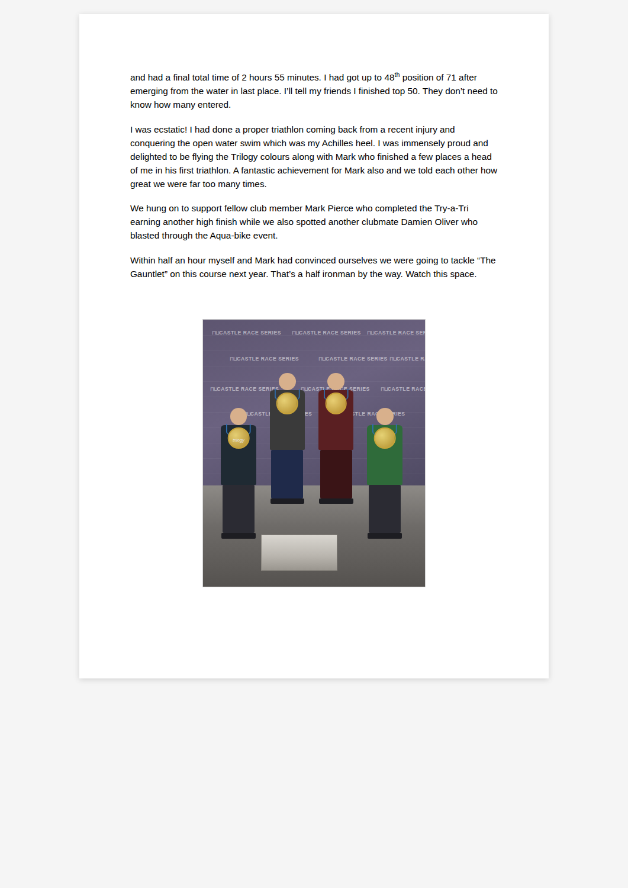and had a final total time of 2 hours 55 minutes. I had got up to 48th position of 71 after emerging from the water in last place. I’ll tell my friends I finished top 50. They don’t need to know how many entered.
I was ecstatic! I had done a proper triathlon coming back from a recent injury and conquering the open water swim which was my Achilles heel. I was immensely proud and delighted to be flying the Trilogy colours along with Mark who finished a few places a head of me in his first triathlon. A fantastic achievement for Mark also and we told each other how great we were far too many times.
We hung on to support fellow club member Mark Pierce who completed the Try-a-Tri earning another high finish while we also spotted another clubmate Damien Oliver who blasted through the Aqua-bike event.
Within half an hour myself and Mark had convinced ourselves we were going to tackle “The Gauntlet” on this course next year. That’s a half ironman by the way. Watch this space.
Castle Race Series Castle Race Series Castle Race Series Castle Race Series Castle Race Series Castle Race Series Castle Race Series Castle Race Series Castle Race Series Castle Race Series Castle Race Series
trilogy